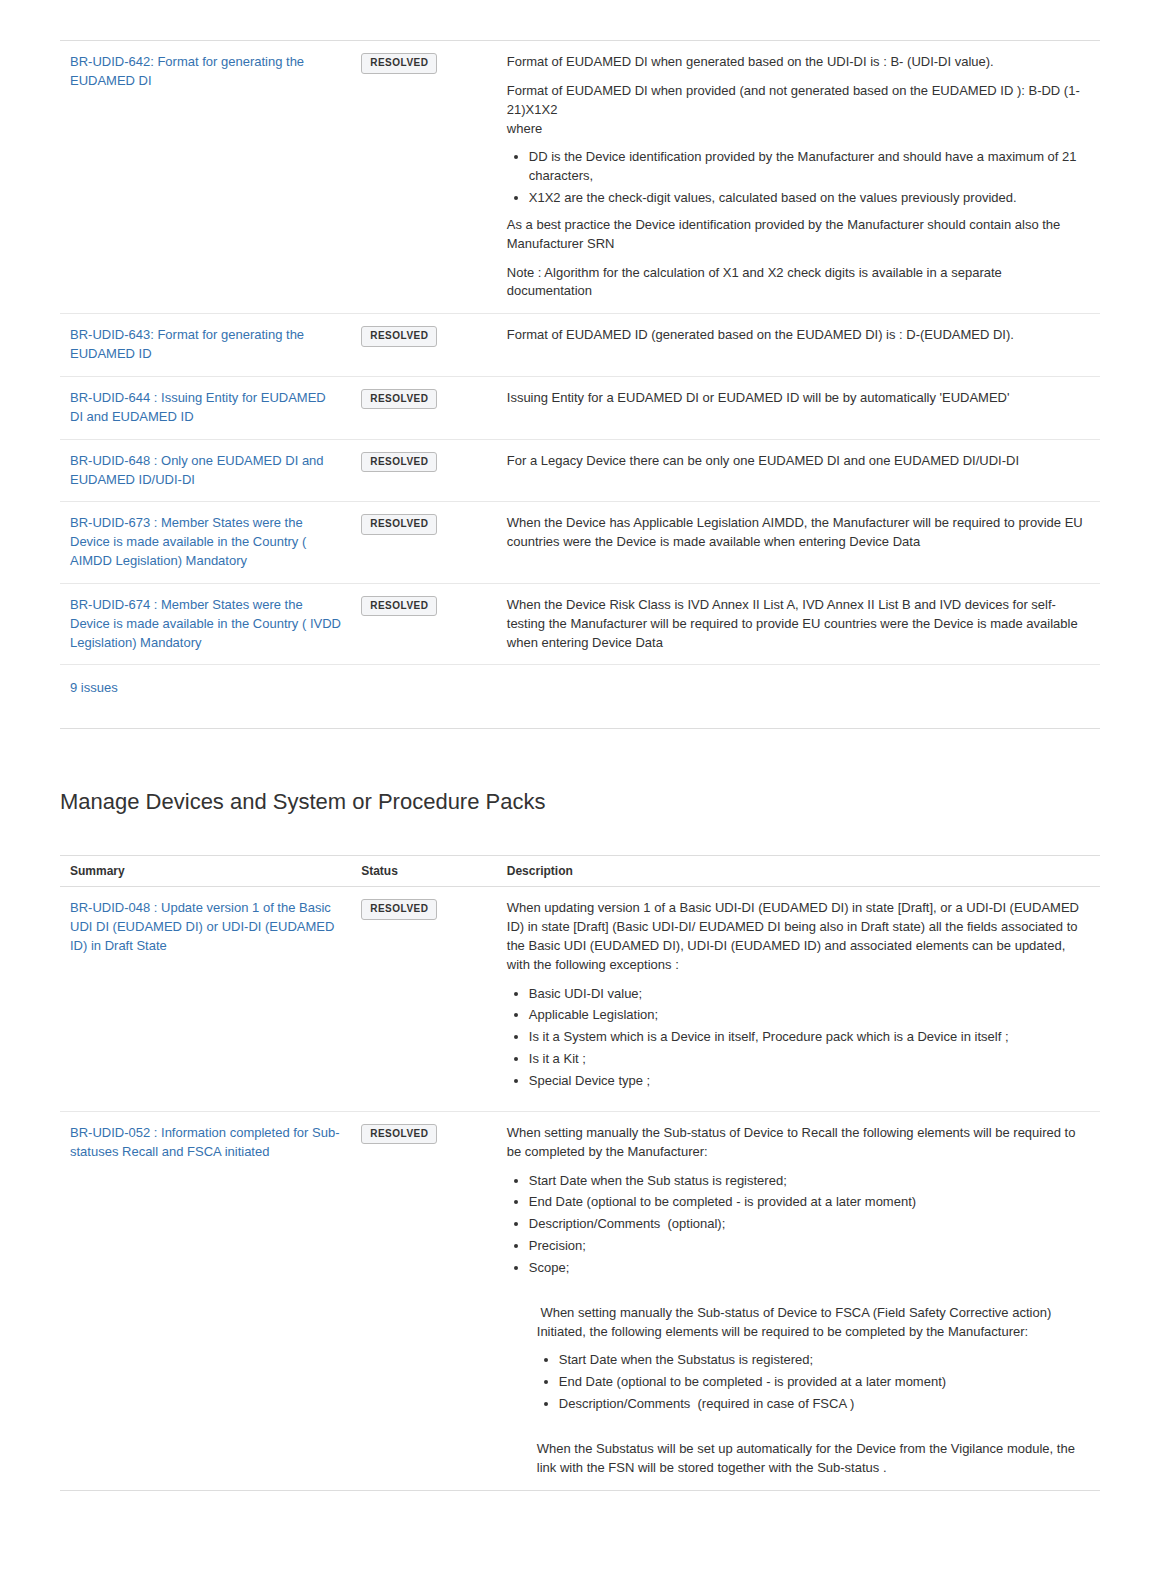| BR-UDID-642: Format for generating the EUDAMED DI | Resolved | Format of EUDAMED DI when generated based on the UDI-DI is : B- (UDI-DI value). Format of EUDAMED DI when provided (and not generated based on the EUDAMED ID ): B-DD (1-21)X1X2 where DD is the Device identification provided by the Manufacturer and should have a maximum of 21 characters, X1X2 are the check-digit values, calculated based on the values previously provided. As a best practice the Device identification provided by the Manufacturer should contain also the Manufacturer SRN Note : Algorithm for the calculation of X1 and X2 check digits is available in a separate documentation |
| BR-UDID-643: Format for generating the EUDAMED ID | Resolved | Format of EUDAMED ID (generated based on the EUDAMED DI) is : D-(EUDAMED DI). |
| BR-UDID-644 : Issuing Entity for EUDAMED DI and EUDAMED ID | Resolved | Issuing Entity for a EUDAMED DI or EUDAMED ID will be by automatically 'EUDAMED' |
| BR-UDID-648 : Only one EUDAMED DI and EUDAMED ID/UDI-DI | Resolved | For a Legacy Device there can be only one EUDAMED DI and one EUDAMED DI/UDI-DI |
| BR-UDID-673 : Member States were the Device is made available in the Country ( AIMDD Legislation) Mandatory | Resolved | When the Device has Applicable Legislation AIMDD, the Manufacturer will be required to provide EU countries were the Device is made available when entering Device Data |
| BR-UDID-674 : Member States were the Device is made available in the Country ( IVDD Legislation) Mandatory | Resolved | When the Device Risk Class is IVD Annex II List A, IVD Annex II List B and IVD devices for self-testing the Manufacturer will be required to provide EU countries were the Device is made available when entering Device Data |
| 9 issues |
Manage Devices and System or Procedure Packs
| Summary | Status | Description |
| --- | --- | --- |
| BR-UDID-048 : Update version 1 of the Basic UDI DI (EUDAMED DI) or UDI-DI (EUDAMED ID) in Draft State | Resolved | When updating version 1 of a Basic UDI-DI (EUDAMED DI) in state [Draft], or a UDI-DI (EUDAMED ID) in state [Draft] (Basic UDI-DI/ EUDAMED DI being also in Draft state) all the fields associated to the Basic UDI (EUDAMED DI), UDI-DI (EUDAMED ID) and associated elements can be updated, with the following exceptions : Basic UDI-DI value; Applicable Legislation; Is it a System which is a Device in itself, Procedure pack which is a Device in itself ; Is it a Kit ; Special Device type ; |
| BR-UDID-052 : Information completed for Sub-statuses Recall and FSCA initiated | Resolved | When setting manually the Sub-status of Device to Recall the following elements will be required to be completed by the Manufacturer: Start Date when the Sub status is registered; End Date (optional to be completed - is provided at a later moment) Description/Comments (optional); Precision; Scope; When setting manually the Sub-status of Device to FSCA (Field Safety Corrective action) Initiated, the following elements will be required to be completed by the Manufacturer: Start Date when the Substatus is registered; End Date (optional to be completed - is provided at a later moment) Description/Comments (required in case of FSCA ) When the Substatus will be set up automatically for the Device from the Vigilance module, the link with the FSN will be stored together with the Sub-status . |